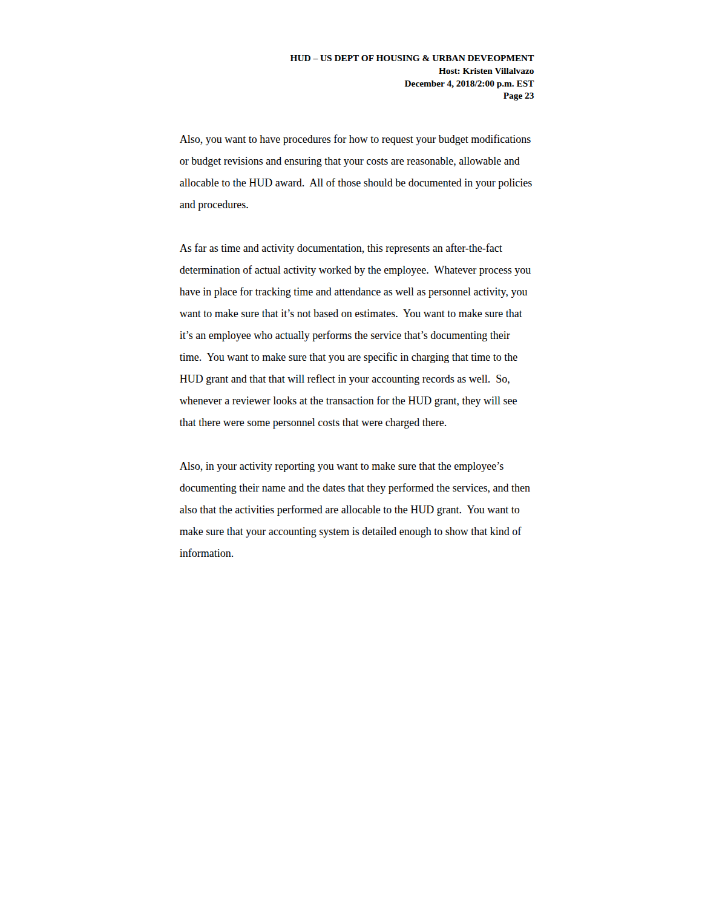HUD – US DEPT OF HOUSING & URBAN DEVEOPMENT
Host: Kristen Villalvazo
December 4, 2018/2:00 p.m. EST
Page 23
Also, you want to have procedures for how to request your budget modifications or budget revisions and ensuring that your costs are reasonable, allowable and allocable to the HUD award. All of those should be documented in your policies and procedures.
As far as time and activity documentation, this represents an after-the-fact determination of actual activity worked by the employee. Whatever process you have in place for tracking time and attendance as well as personnel activity, you want to make sure that it’s not based on estimates. You want to make sure that it’s an employee who actually performs the service that’s documenting their time. You want to make sure that you are specific in charging that time to the HUD grant and that that will reflect in your accounting records as well. So, whenever a reviewer looks at the transaction for the HUD grant, they will see that there were some personnel costs that were charged there.
Also, in your activity reporting you want to make sure that the employee’s documenting their name and the dates that they performed the services, and then also that the activities performed are allocable to the HUD grant. You want to make sure that your accounting system is detailed enough to show that kind of information.